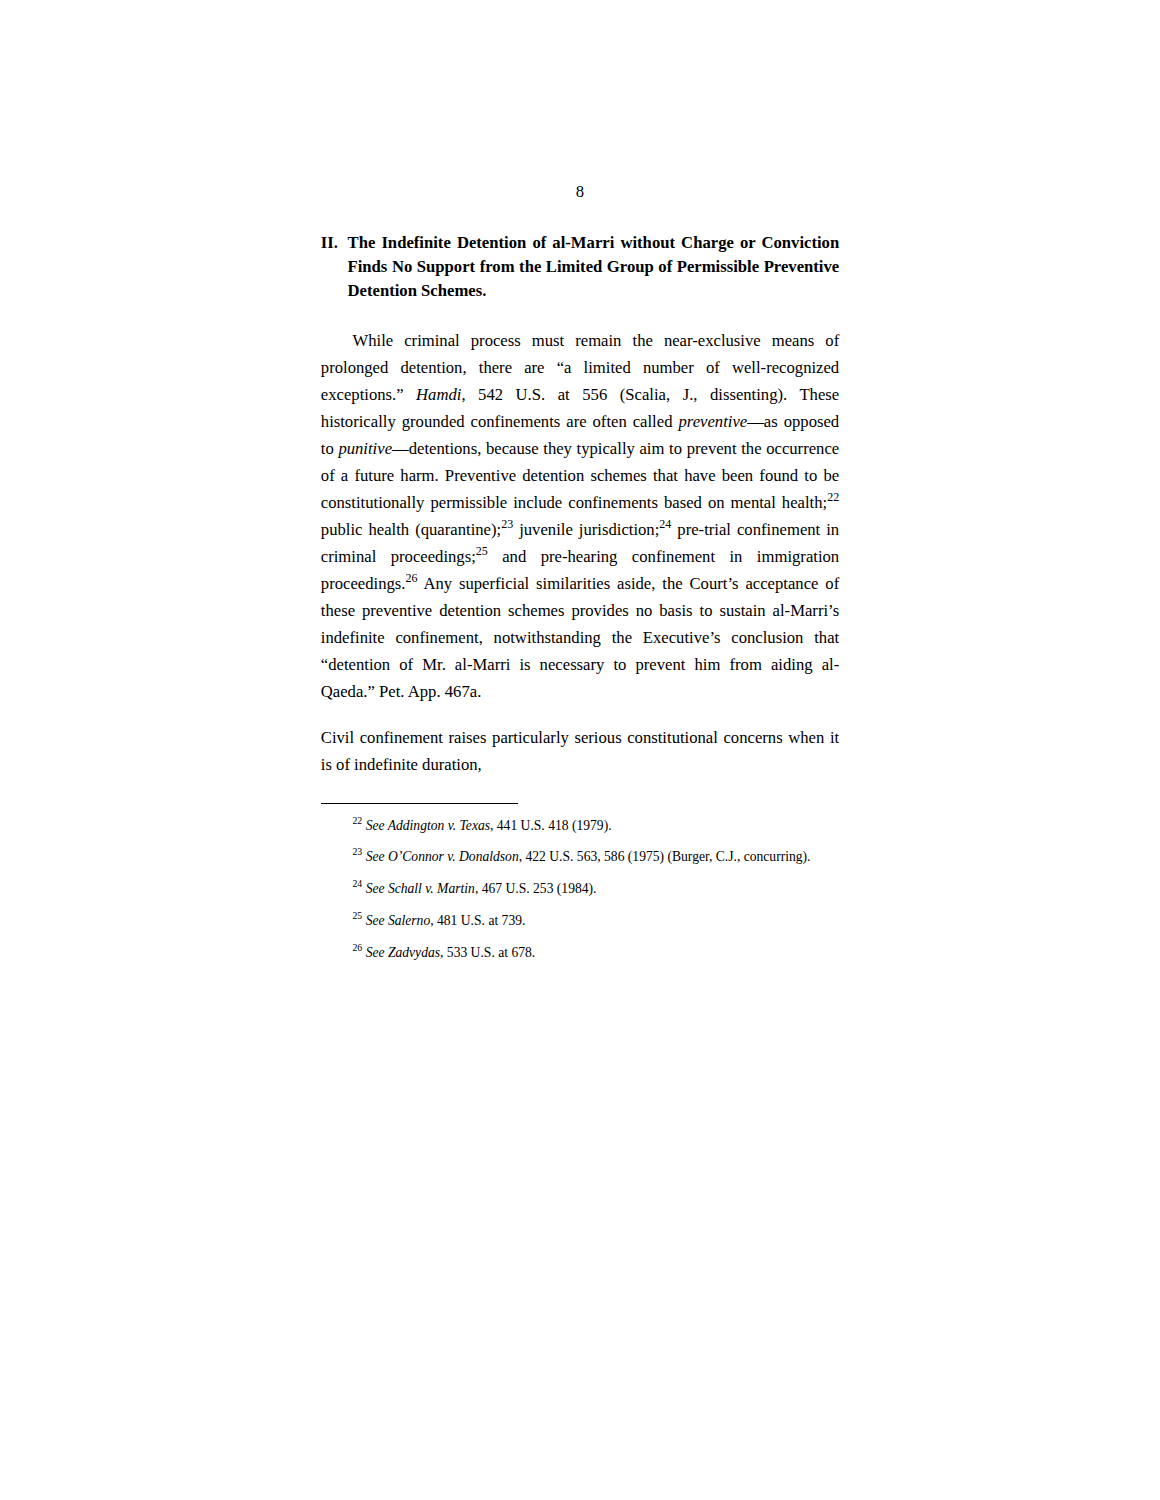8
II. The Indefinite Detention of al-Marri without Charge or Conviction Finds No Support from the Limited Group of Permissible Preventive Detention Schemes.
While criminal process must remain the near-exclusive means of prolonged detention, there are “a limited number of well-recognized exceptions.” Hamdi, 542 U.S. at 556 (Scalia, J., dissenting). These historically grounded confinements are often called preventive—as opposed to punitive—detentions, because they typically aim to prevent the occurrence of a future harm. Preventive detention schemes that have been found to be constitutionally permissible include confinements based on mental health;22 public health (quarantine);23 juvenile jurisdiction;24 pre-trial confinement in criminal proceedings;25 and pre-hearing confinement in immigration proceedings.26 Any superficial similarities aside, the Court’s acceptance of these preventive detention schemes provides no basis to sustain al-Marri’s indefinite confinement, notwithstanding the Executive’s conclusion that “detention of Mr. al-Marri is necessary to prevent him from aiding al-Qaeda.” Pet. App. 467a.
Civil confinement raises particularly serious constitutional concerns when it is of indefinite duration,
22 See Addington v. Texas, 441 U.S. 418 (1979).
23 See O’Connor v. Donaldson, 422 U.S. 563, 586 (1975) (Burger, C.J., concurring).
24 See Schall v. Martin, 467 U.S. 253 (1984).
25 See Salerno, 481 U.S. at 739.
26 See Zadvydas, 533 U.S. at 678.